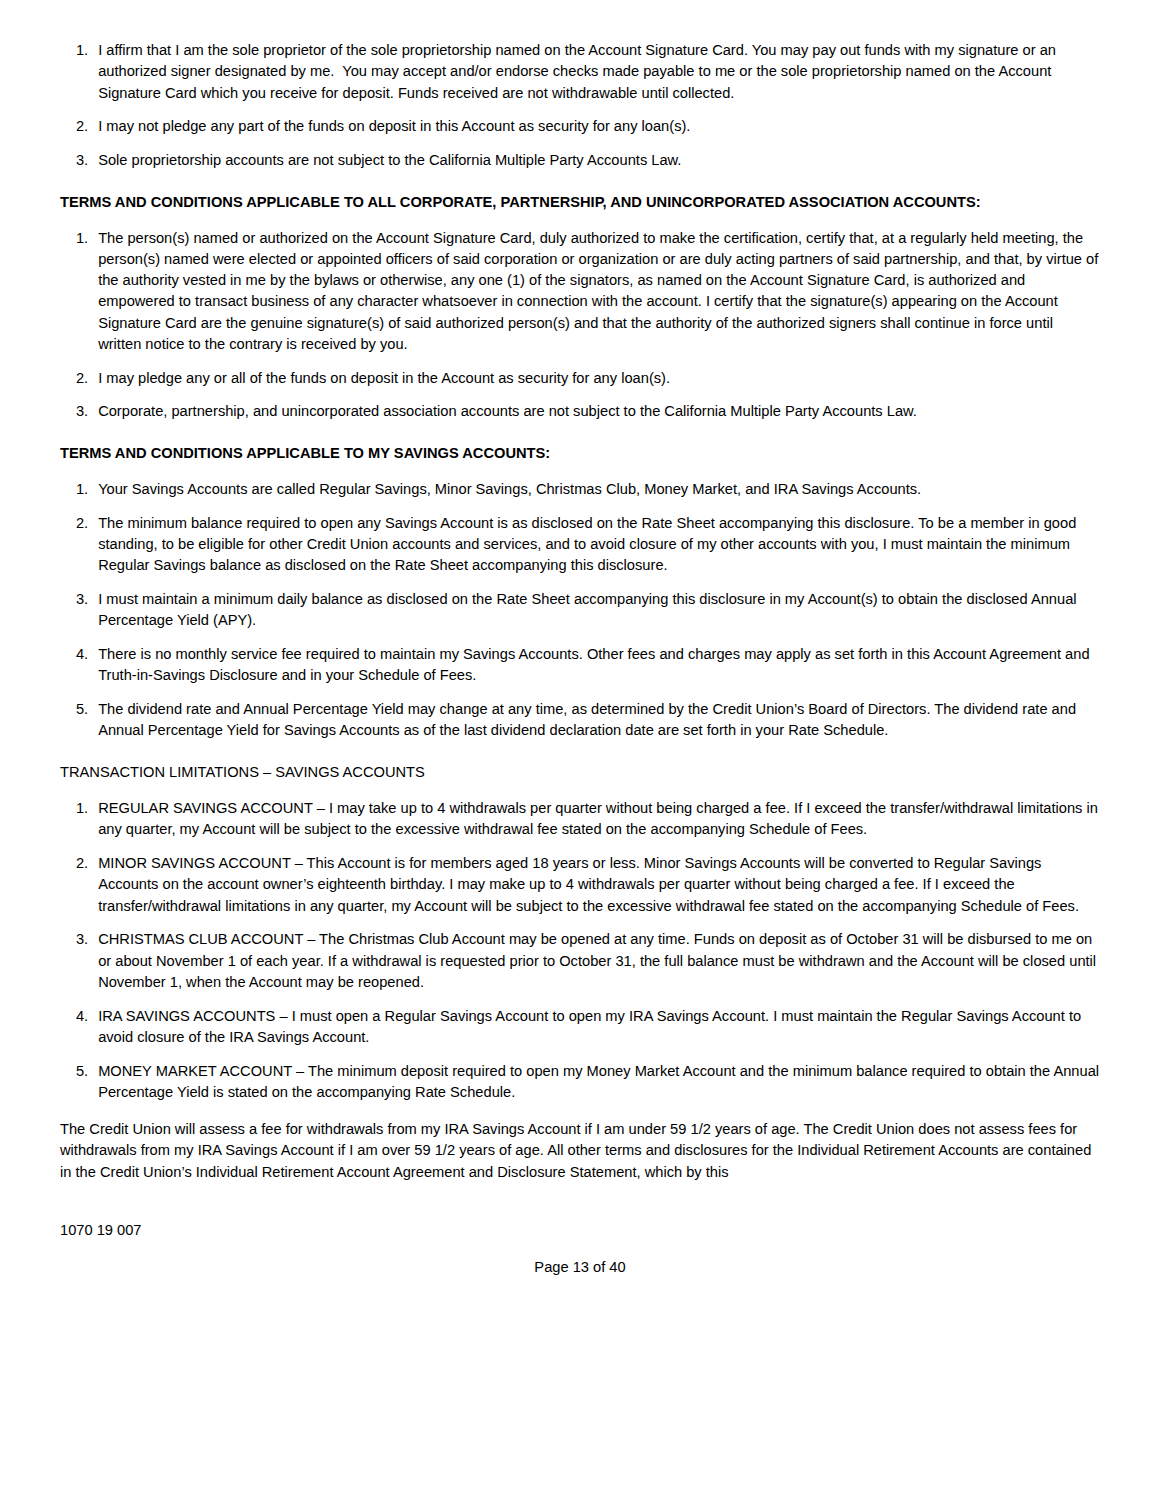I affirm that I am the sole proprietor of the sole proprietorship named on the Account Signature Card. You may pay out funds with my signature or an authorized signer designated by me. You may accept and/or endorse checks made payable to me or the sole proprietorship named on the Account Signature Card which you receive for deposit. Funds received are not withdrawable until collected.
I may not pledge any part of the funds on deposit in this Account as security for any loan(s).
Sole proprietorship accounts are not subject to the California Multiple Party Accounts Law.
Terms and Conditions Applicable to All Corporate, Partnership, and Unincorporated Association Accounts:
The person(s) named or authorized on the Account Signature Card, duly authorized to make the certification, certify that, at a regularly held meeting, the person(s) named were elected or appointed officers of said corporation or organization or are duly acting partners of said partnership, and that, by virtue of the authority vested in me by the bylaws or otherwise, any one (1) of the signators, as named on the Account Signature Card, is authorized and empowered to transact business of any character whatsoever in connection with the account. I certify that the signature(s) appearing on the Account Signature Card are the genuine signature(s) of said authorized person(s) and that the authority of the authorized signers shall continue in force until written notice to the contrary is received by you.
I may pledge any or all of the funds on deposit in the Account as security for any loan(s).
Corporate, partnership, and unincorporated association accounts are not subject to the California Multiple Party Accounts Law.
Terms and Conditions Applicable to My Savings Accounts:
Your Savings Accounts are called Regular Savings, Minor Savings, Christmas Club, Money Market, and IRA Savings Accounts.
The minimum balance required to open any Savings Account is as disclosed on the Rate Sheet accompanying this disclosure. To be a member in good standing, to be eligible for other Credit Union accounts and services, and to avoid closure of my other accounts with you, I must maintain the minimum Regular Savings balance as disclosed on the Rate Sheet accompanying this disclosure.
I must maintain a minimum daily balance as disclosed on the Rate Sheet accompanying this disclosure in my Account(s) to obtain the disclosed Annual Percentage Yield (APY).
There is no monthly service fee required to maintain my Savings Accounts. Other fees and charges may apply as set forth in this Account Agreement and Truth-in-Savings Disclosure and in your Schedule of Fees.
The dividend rate and Annual Percentage Yield may change at any time, as determined by the Credit Union’s Board of Directors. The dividend rate and Annual Percentage Yield for Savings Accounts as of the last dividend declaration date are set forth in your Rate Schedule.
TRANSACTION LIMITATIONS – SAVINGS ACCOUNTS
REGULAR SAVINGS ACCOUNT – I may take up to 4 withdrawals per quarter without being charged a fee. If I exceed the transfer/withdrawal limitations in any quarter, my Account will be subject to the excessive withdrawal fee stated on the accompanying Schedule of Fees.
MINOR SAVINGS ACCOUNT – This Account is for members aged 18 years or less. Minor Savings Accounts will be converted to Regular Savings Accounts on the account owner’s eighteenth birthday. I may make up to 4 withdrawals per quarter without being charged a fee. If I exceed the transfer/withdrawal limitations in any quarter, my Account will be subject to the excessive withdrawal fee stated on the accompanying Schedule of Fees.
CHRISTMAS CLUB ACCOUNT – The Christmas Club Account may be opened at any time. Funds on deposit as of October 31 will be disbursed to me on or about November 1 of each year. If a withdrawal is requested prior to October 31, the full balance must be withdrawn and the Account will be closed until November 1, when the Account may be reopened.
IRA SAVINGS ACCOUNTS – I must open a Regular Savings Account to open my IRA Savings Account. I must maintain the Regular Savings Account to avoid closure of the IRA Savings Account.
MONEY MARKET ACCOUNT – The minimum deposit required to open my Money Market Account and the minimum balance required to obtain the Annual Percentage Yield is stated on the accompanying Rate Schedule.
The Credit Union will assess a fee for withdrawals from my IRA Savings Account if I am under 59 1/2 years of age. The Credit Union does not assess fees for withdrawals from my IRA Savings Account if I am over 59 1/2 years of age. All other terms and disclosures for the Individual Retirement Accounts are contained in the Credit Union’s Individual Retirement Account Agreement and Disclosure Statement, which by this
1070 19 007
Page 13 of 40